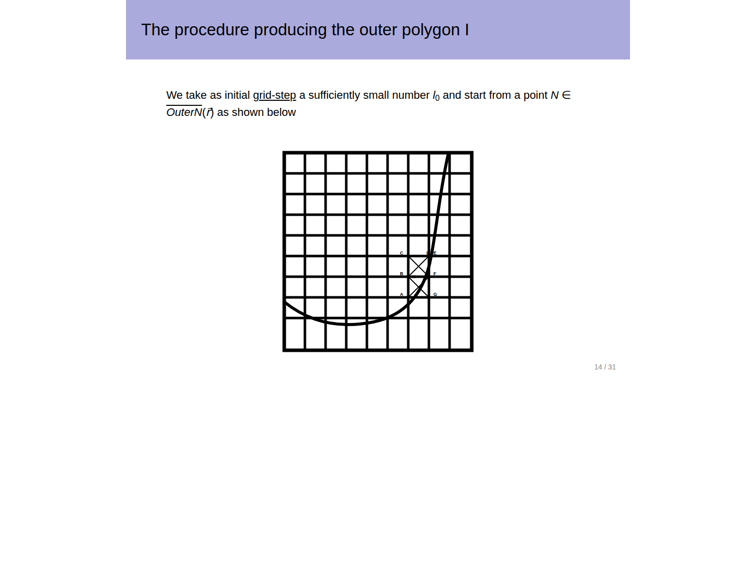The procedure producing the outer polygon I
We take as initial grid-step a sufficiently small number l0 and start from a point N ∈ OuterN(r⃗) as shown below
C D E B N F A H G
Figure: The vertex N with the neighbor square and all the neighbor nodes A, B, C, D, E, F, G and H. This is the right lower corner from Figure 1 .
14 / 31